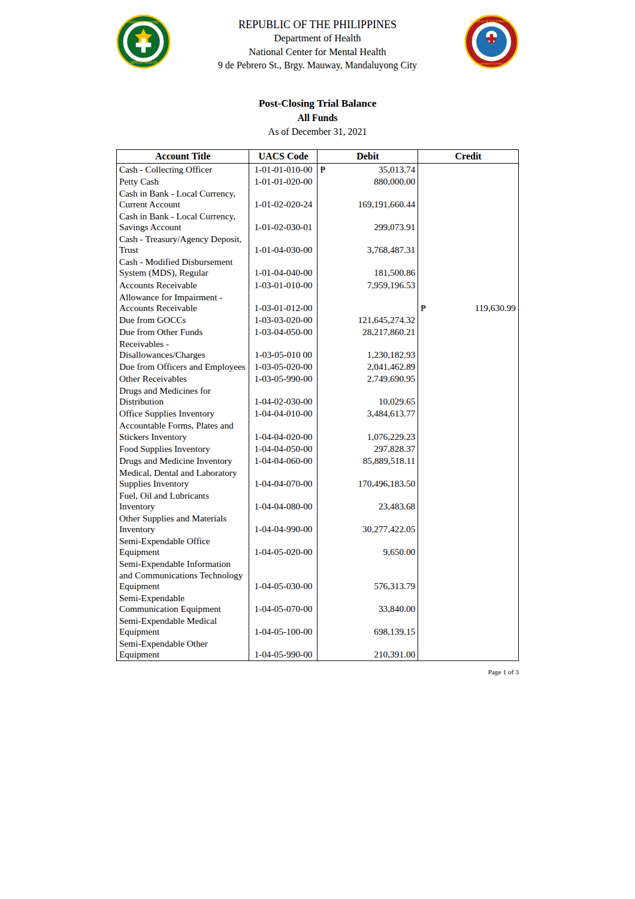NATIONAL CENTER MENTAL HEALTH
REPUBLIC OF THE PHILIPPINES
Department of Health
National Center for Mental Health
9 de Pebrero St., Brgy. Mauway, Mandaluyong City
REPUBLIC OF THE PHILIPPINES DEPARTMENT OF HEALTH
Post-Closing Trial Balance
All Funds
As of December 31, 2021
| Account Title | UACS Code | Debit | Credit |
| --- | --- | --- | --- |
| Cash - Collecting Officer | 1-01-01-010-00 | ₱ 35,013.74 | |
| Petty Cash | 1-01-01-020-00 | 880,000.00 | |
| Cash in Bank - Local Currency, Current Account | 1-01-02-020-24 | 169,191,660.44 | |
| Cash in Bank - Local Currency, Savings Account | 1-01-02-030-01 | 299,073.91 | |
| Cash - Treasury/Agency Deposit, Trust | 1-01-04-030-00 | 3,768,487.31 | |
| Cash - Modified Disbursement System (MDS), Regular | 1-01-04-040-00 | 181,500.86 | |
| Accounts Receivable | 1-03-01-010-00 | 7,959,196.53 | |
| Allowance for Impairment - Accounts Receivable | 1-03-01-012-00 | | ₱ 119,630.99 |
| Due from GOCCs | 1-03-03-020-00 | 121,645,274.32 | |
| Due from Other Funds | 1-03-04-050-00 | 28,217,860.21 | |
| Receivables - Disallowances/Charges | 1-03-05-010 00 | 1,230,182.93 | |
| Due from Officers and Employees | 1-03-05-020-00 | 2,041,462.89 | |
| Other Receivables | 1-03-05-990-00 | 2,749,690.95 | |
| Drugs and Medicines for Distribution | 1-04-02-030-00 | 10,029.65 | |
| Office Supplies Inventory | 1-04-04-010-00 | 3,484,613.77 | |
| Accountable Forms, Plates and Stickers Inventory | 1-04-04-020-00 | 1,076,229.23 | |
| Food Supplies Inventory | 1-04-04-050-00 | 297,828.37 | |
| Drugs and Medicine Inventory | 1-04-04-060-00 | 85,889,518.11 | |
| Medical, Dental and Laboratory Supplies Inventory | 1-04-04-070-00 | 170,496,183.50 | |
| Fuel, Oil and Lubricants Inventory | 1-04-04-080-00 | 23,483.68 | |
| Other Supplies and Materials Inventory | 1-04-04-990-00 | 30,277,422.05 | |
| Semi-Expendable Office Equipment | 1-04-05-020-00 | 9,650.00 | |
| Semi-Expendable Information and Communications Technology Equipment | 1-04-05-030-00 | 576,313.79 | |
| Semi-Expendable Communication Equipment | 1-04-05-070-00 | 33,840.00 | |
| Semi-Expendable Medical Equipment | 1-04-05-100-00 | 698,139.15 | |
| Semi-Expendable Other Equipment | 1-04-05-990-00 | 210,391.00 | |
Page 1 of 3